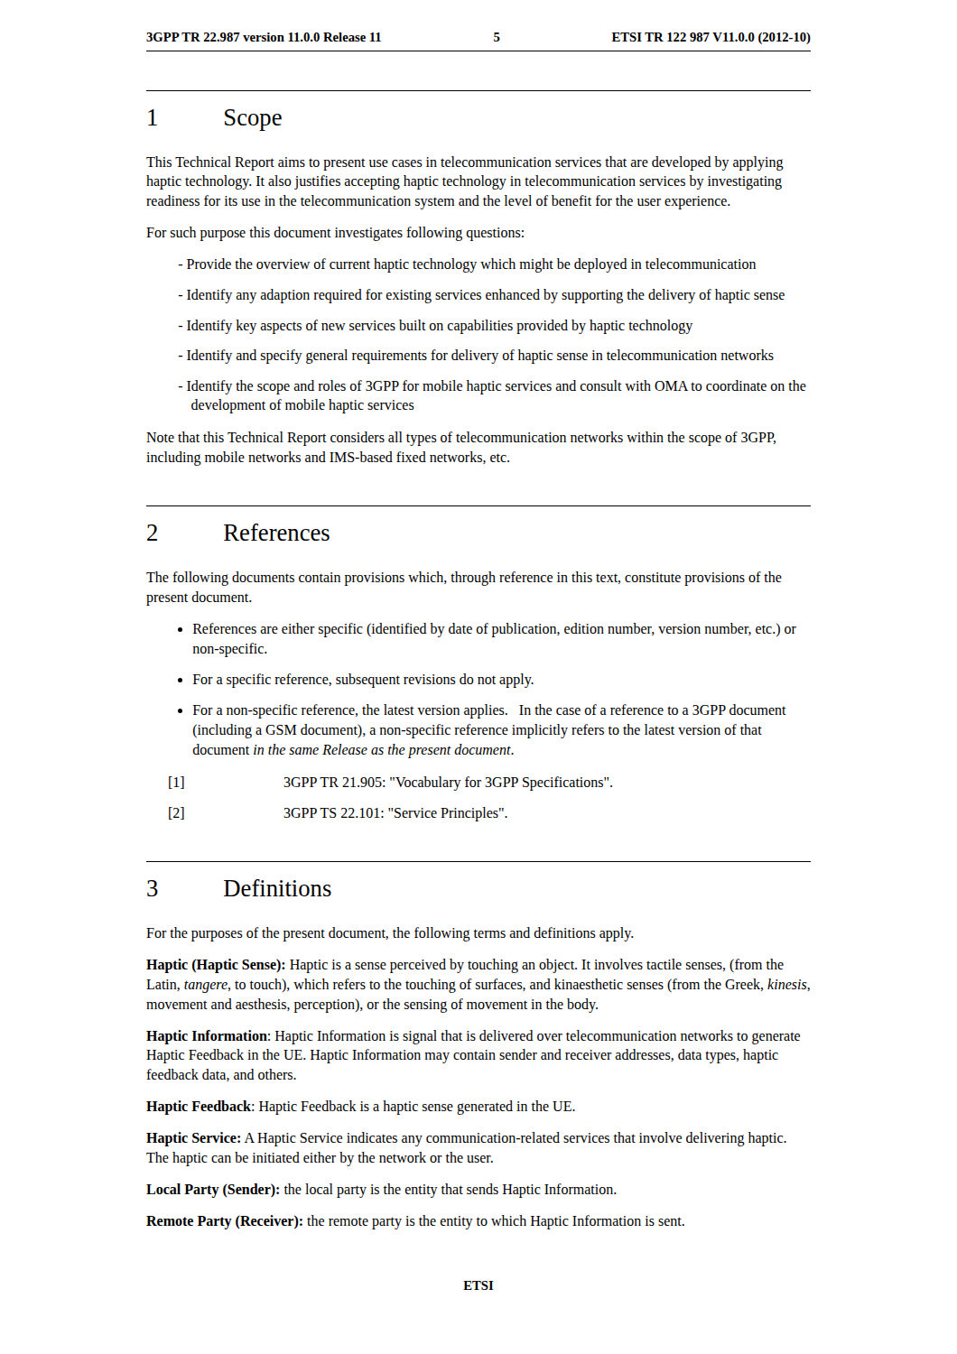3GPP TR 22.987 version 11.0.0 Release 11
5
ETSI TR 122 987 V11.0.0 (2012-10)
1 Scope
This Technical Report aims to present use cases in telecommunication services that are developed by applying haptic technology. It also justifies accepting haptic technology in telecommunication services by investigating readiness for its use in the telecommunication system and the level of benefit for the user experience.
For such purpose this document investigates following questions:
- Provide the overview of current haptic technology which might be deployed in telecommunication
- Identify any adaption required for existing services enhanced by supporting the delivery of haptic sense
- Identify key aspects of new services built on capabilities provided by haptic technology
- Identify and specify general requirements for delivery of haptic sense in telecommunication networks
- Identify the scope and roles of 3GPP for mobile haptic services and consult with OMA to coordinate on the development of mobile haptic services
Note that this Technical Report considers all types of telecommunication networks within the scope of 3GPP, including mobile networks and IMS-based fixed networks, etc.
2 References
The following documents contain provisions which, through reference in this text, constitute provisions of the present document.
References are either specific (identified by date of publication, edition number, version number, etc.) or non-specific.
For a specific reference, subsequent revisions do not apply.
For a non-specific reference, the latest version applies. In the case of a reference to a 3GPP document (including a GSM document), a non-specific reference implicitly refers to the latest version of that document in the same Release as the present document.
[1]
3GPP TR 21.905: "Vocabulary for 3GPP Specifications".
[2]
3GPP TS 22.101: "Service Principles".
3 Definitions
For the purposes of the present document, the following terms and definitions apply.
Haptic (Haptic Sense): Haptic is a sense perceived by touching an object. It involves tactile senses, (from the Latin, tangere, to touch), which refers to the touching of surfaces, and kinaesthetic senses (from the Greek, kinesis, movement and aesthesis, perception), or the sensing of movement in the body.
Haptic Information: Haptic Information is signal that is delivered over telecommunication networks to generate Haptic Feedback in the UE. Haptic Information may contain sender and receiver addresses, data types, haptic feedback data, and others.
Haptic Feedback: Haptic Feedback is a haptic sense generated in the UE.
Haptic Service: A Haptic Service indicates any communication-related services that involve delivering haptic. The haptic can be initiated either by the network or the user.
Local Party (Sender): the local party is the entity that sends Haptic Information.
Remote Party (Receiver): the remote party is the entity to which Haptic Information is sent.
ETSI